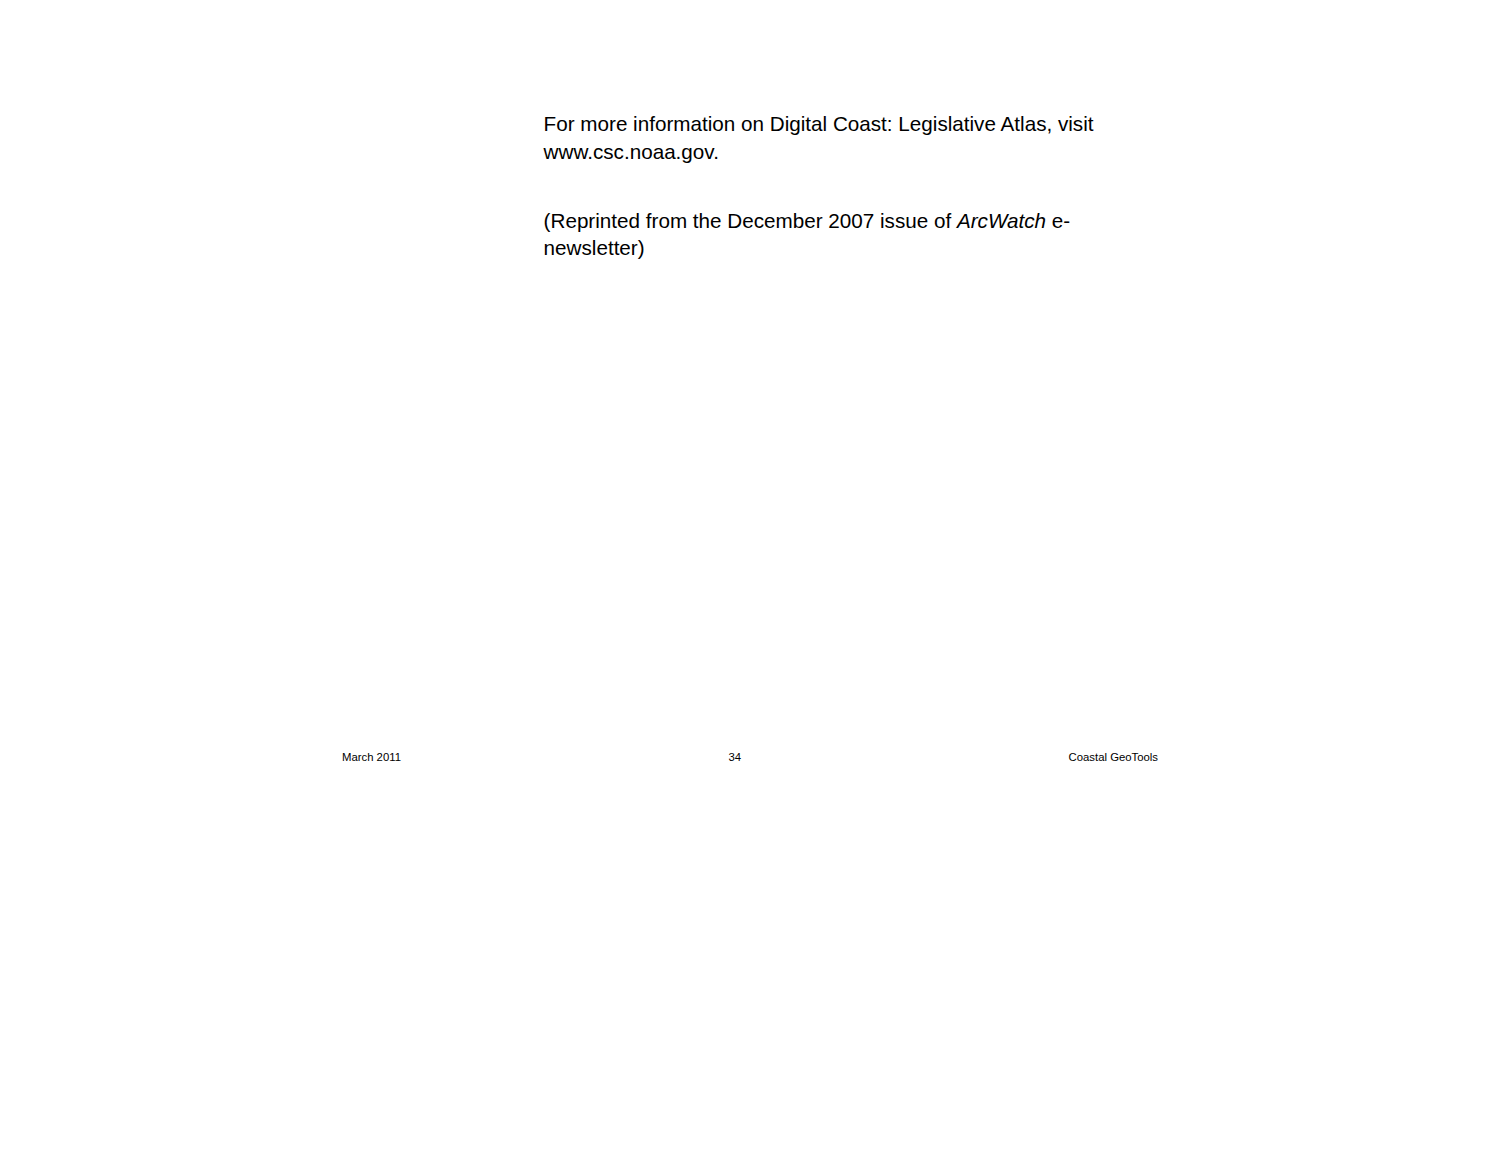For more information on Digital Coast: Legislative Atlas, visit www.csc.noaa.gov.
(Reprinted from the December 2007 issue of ArcWatch e-newsletter)
March 2011 Coastal GeoTools
34